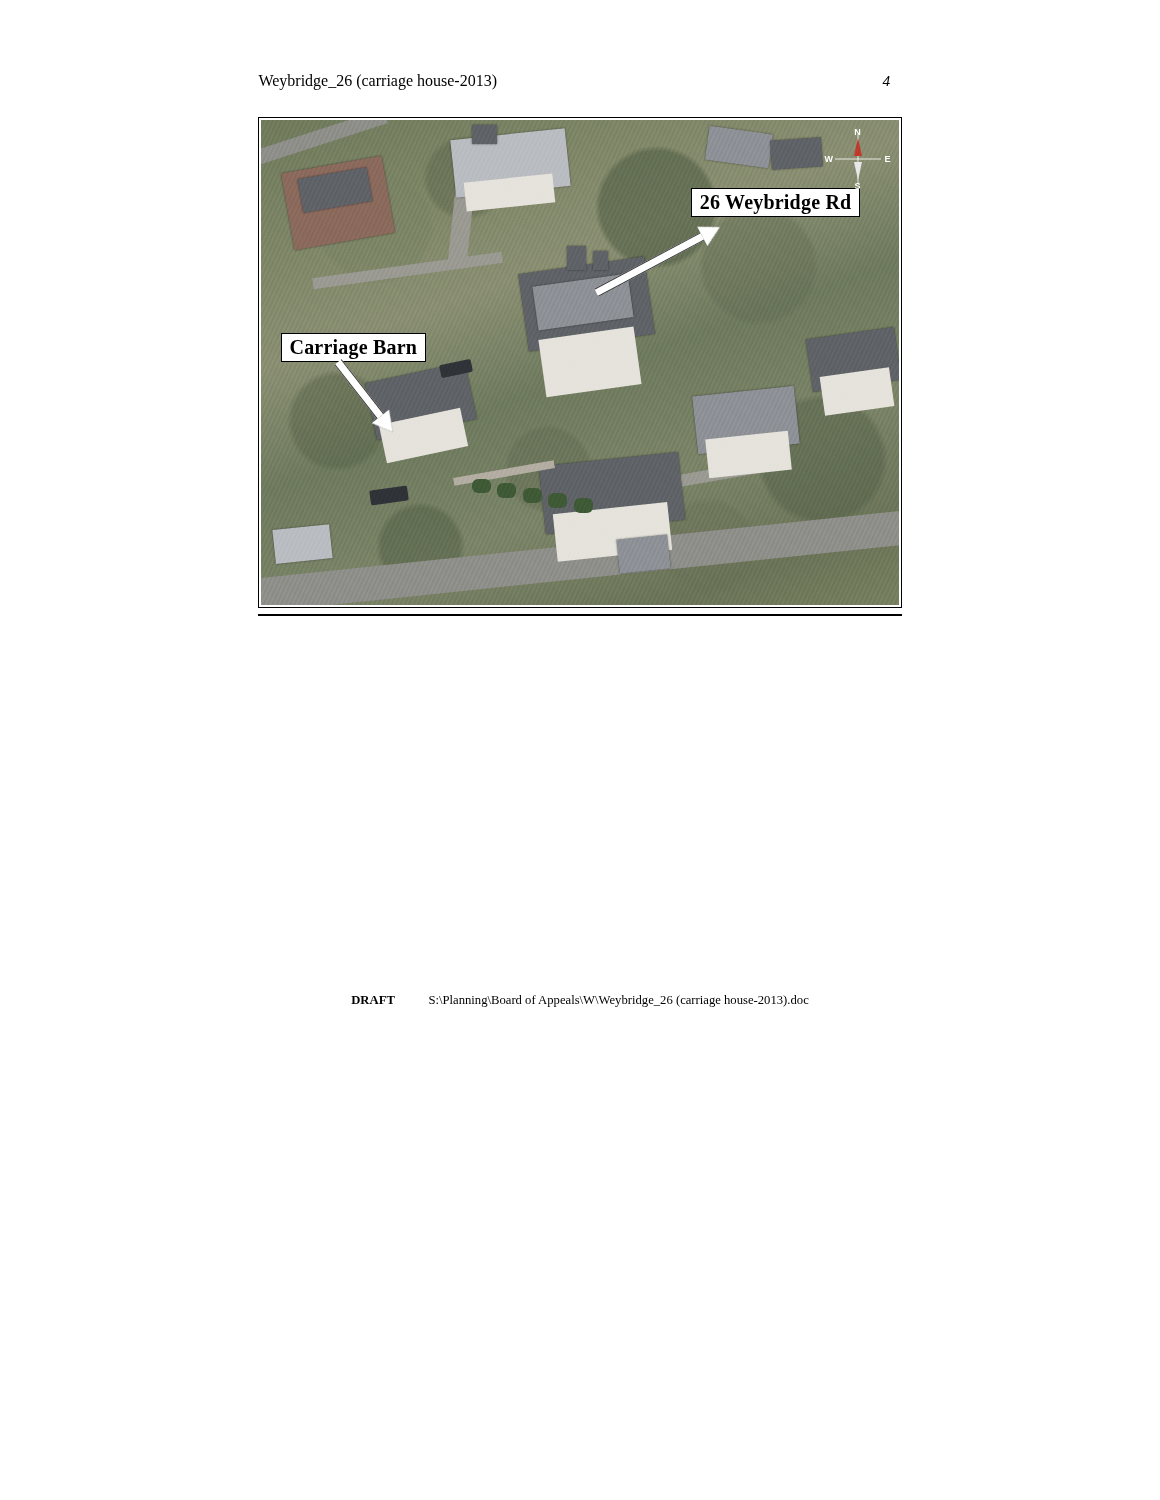Weybridge_26 (carriage house-2013)
4
26 Weybridge Rd
Carriage Barn
N S W E
DRAFT S:\Planning\Board of Appeals\W\Weybridge_26 (carriage house-2013).doc